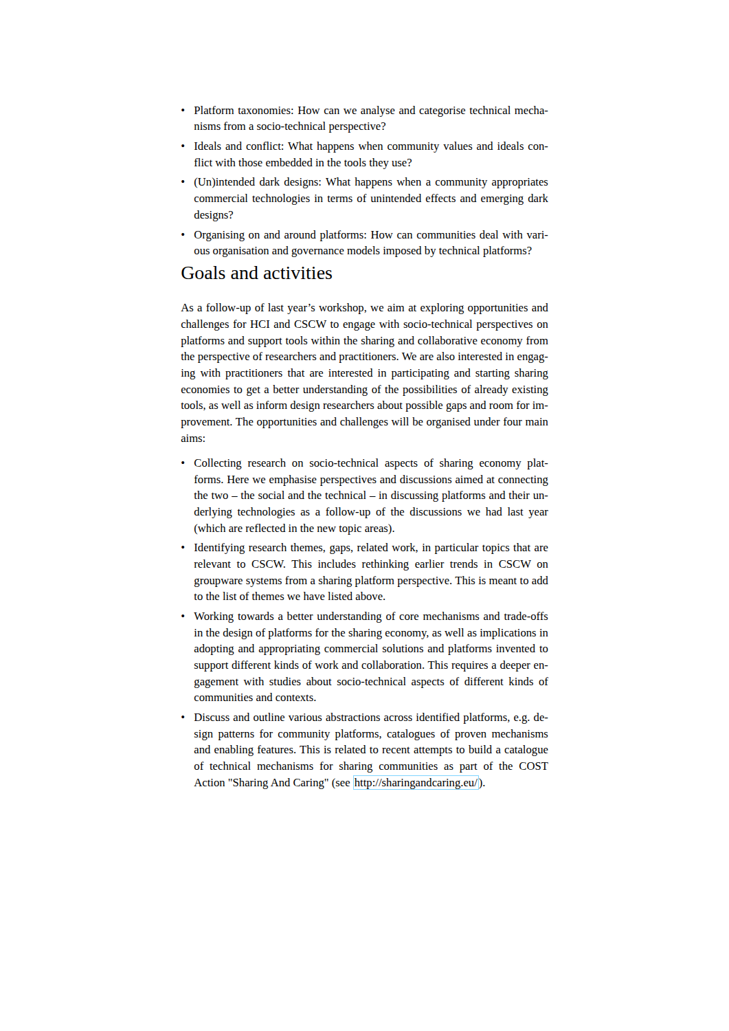Platform taxonomies: How can we analyse and categorise technical mechanisms from a socio-technical perspective?
Ideals and conflict: What happens when community values and ideals conflict with those embedded in the tools they use?
(Un)intended dark designs: What happens when a community appropriates commercial technologies in terms of unintended effects and emerging dark designs?
Organising on and around platforms: How can communities deal with various organisation and governance models imposed by technical platforms?
Goals and activities
As a follow-up of last year’s workshop, we aim at exploring opportunities and challenges for HCI and CSCW to engage with socio-technical perspectives on platforms and support tools within the sharing and collaborative economy from the perspective of researchers and practitioners. We are also interested in engaging with practitioners that are interested in participating and starting sharing economies to get a better understanding of the possibilities of already existing tools, as well as inform design researchers about possible gaps and room for improvement. The opportunities and challenges will be organised under four main aims:
Collecting research on socio-technical aspects of sharing economy platforms. Here we emphasise perspectives and discussions aimed at connecting the two – the social and the technical – in discussing platforms and their underlying technologies as a follow-up of the discussions we had last year (which are reflected in the new topic areas).
Identifying research themes, gaps, related work, in particular topics that are relevant to CSCW. This includes rethinking earlier trends in CSCW on groupware systems from a sharing platform perspective. This is meant to add to the list of themes we have listed above.
Working towards a better understanding of core mechanisms and trade-offs in the design of platforms for the sharing economy, as well as implications in adopting and appropriating commercial solutions and platforms invented to support different kinds of work and collaboration. This requires a deeper engagement with studies about socio-technical aspects of different kinds of communities and contexts.
Discuss and outline various abstractions across identified platforms, e.g. design patterns for community platforms, catalogues of proven mechanisms and enabling features. This is related to recent attempts to build a catalogue of technical mechanisms for sharing communities as part of the COST Action "Sharing And Caring" (see http://sharingandcaring.eu/).